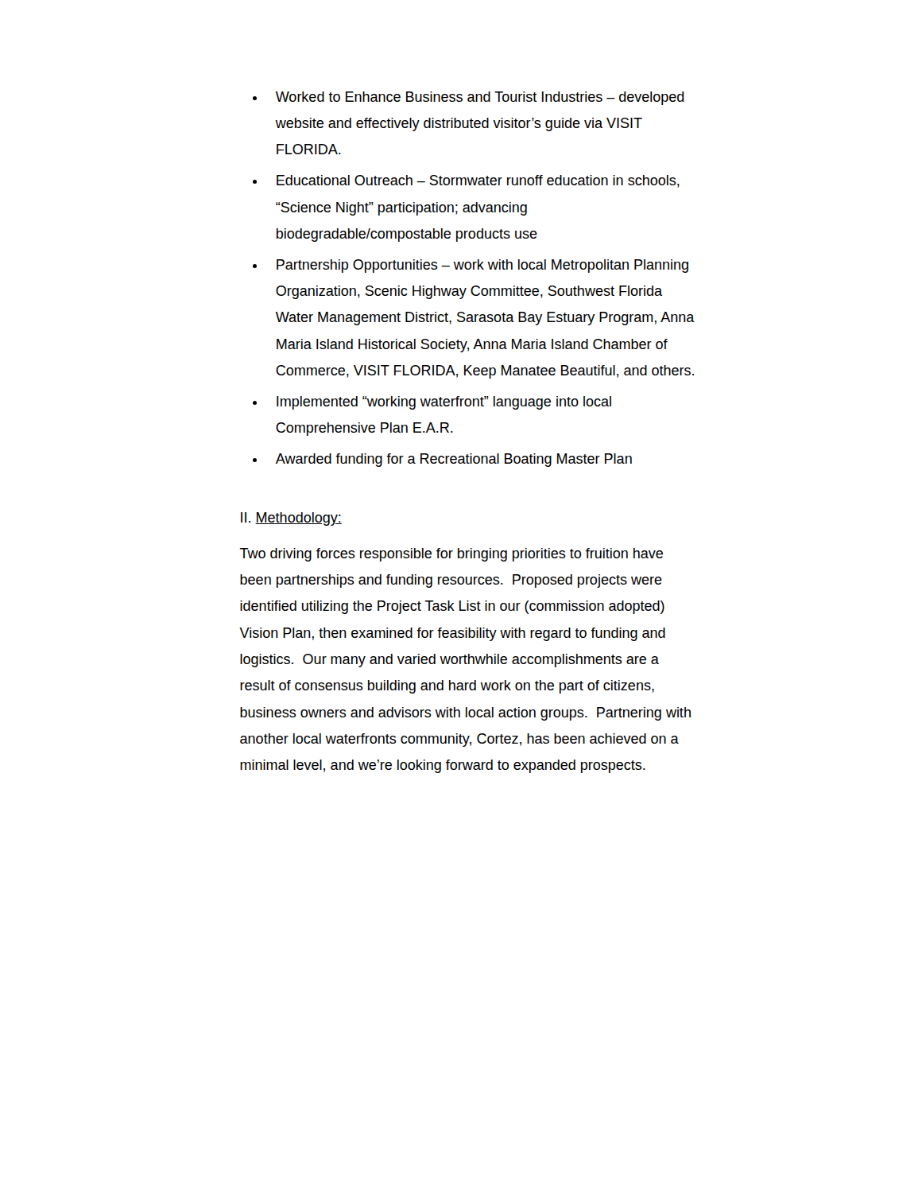Worked to Enhance Business and Tourist Industries – developed website and effectively distributed visitor’s guide via VISIT FLORIDA.
Educational Outreach – Stormwater runoff education in schools, “Science Night” participation; advancing biodegradable/compostable products use
Partnership Opportunities – work with local Metropolitan Planning Organization, Scenic Highway Committee, Southwest Florida Water Management District, Sarasota Bay Estuary Program, Anna Maria Island Historical Society, Anna Maria Island Chamber of Commerce, VISIT FLORIDA, Keep Manatee Beautiful, and others.
Implemented “working waterfront” language into local Comprehensive Plan E.A.R.
Awarded funding for a Recreational Boating Master Plan
II. Methodology:
Two driving forces responsible for bringing priorities to fruition have been partnerships and funding resources. Proposed projects were identified utilizing the Project Task List in our (commission adopted) Vision Plan, then examined for feasibility with regard to funding and logistics. Our many and varied worthwhile accomplishments are a result of consensus building and hard work on the part of citizens, business owners and advisors with local action groups. Partnering with another local waterfronts community, Cortez, has been achieved on a minimal level, and we’re looking forward to expanded prospects.